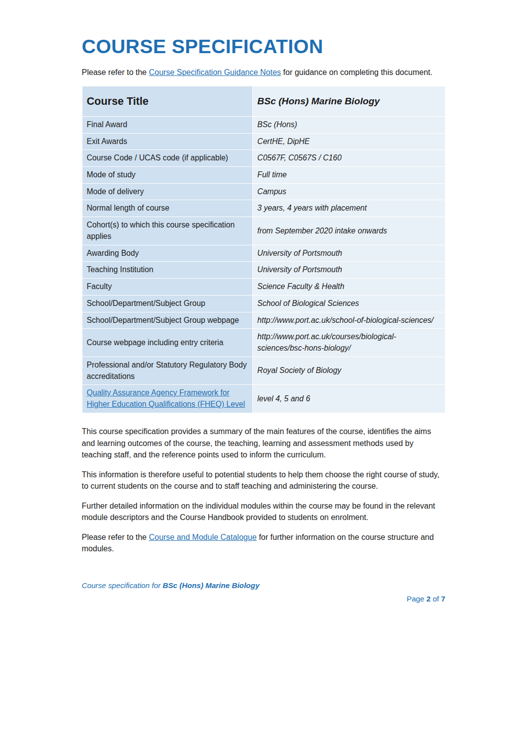COURSE SPECIFICATION
Please refer to the Course Specification Guidance Notes for guidance on completing this document.
| Course Title | BSc (Hons) Marine Biology |
| Final Award | BSc (Hons) |
| Exit Awards | CertHE, DipHE |
| Course Code / UCAS code (if applicable) | C0567F, C0567S / C160 |
| Mode of study | Full time |
| Mode of delivery | Campus |
| Normal length of course | 3 years, 4 years with placement |
| Cohort(s) to which this course specification applies | from September 2020 intake onwards |
| Awarding Body | University of Portsmouth |
| Teaching Institution | University of Portsmouth |
| Faculty | Science Faculty & Health |
| School/Department/Subject Group | School of Biological Sciences |
| School/Department/Subject Group webpage | http://www.port.ac.uk/school-of-biological-sciences/ |
| Course webpage including entry criteria | http://www.port.ac.uk/courses/biological-sciences/bsc-hons-biology/ |
| Professional and/or Statutory Regulatory Body accreditations | Royal Society of Biology |
| Quality Assurance Agency Framework for Higher Education Qualifications (FHEQ) Level | level 4, 5 and 6 |
This course specification provides a summary of the main features of the course, identifies the aims and learning outcomes of the course, the teaching, learning and assessment methods used by teaching staff, and the reference points used to inform the curriculum.
This information is therefore useful to potential students to help them choose the right course of study, to current students on the course and to staff teaching and administering the course.
Further detailed information on the individual modules within the course may be found in the relevant module descriptors and the Course Handbook provided to students on enrolment.
Please refer to the Course and Module Catalogue for further information on the course structure and modules.
Course specification for BSc (Hons) Marine Biology
Page 2 of 7